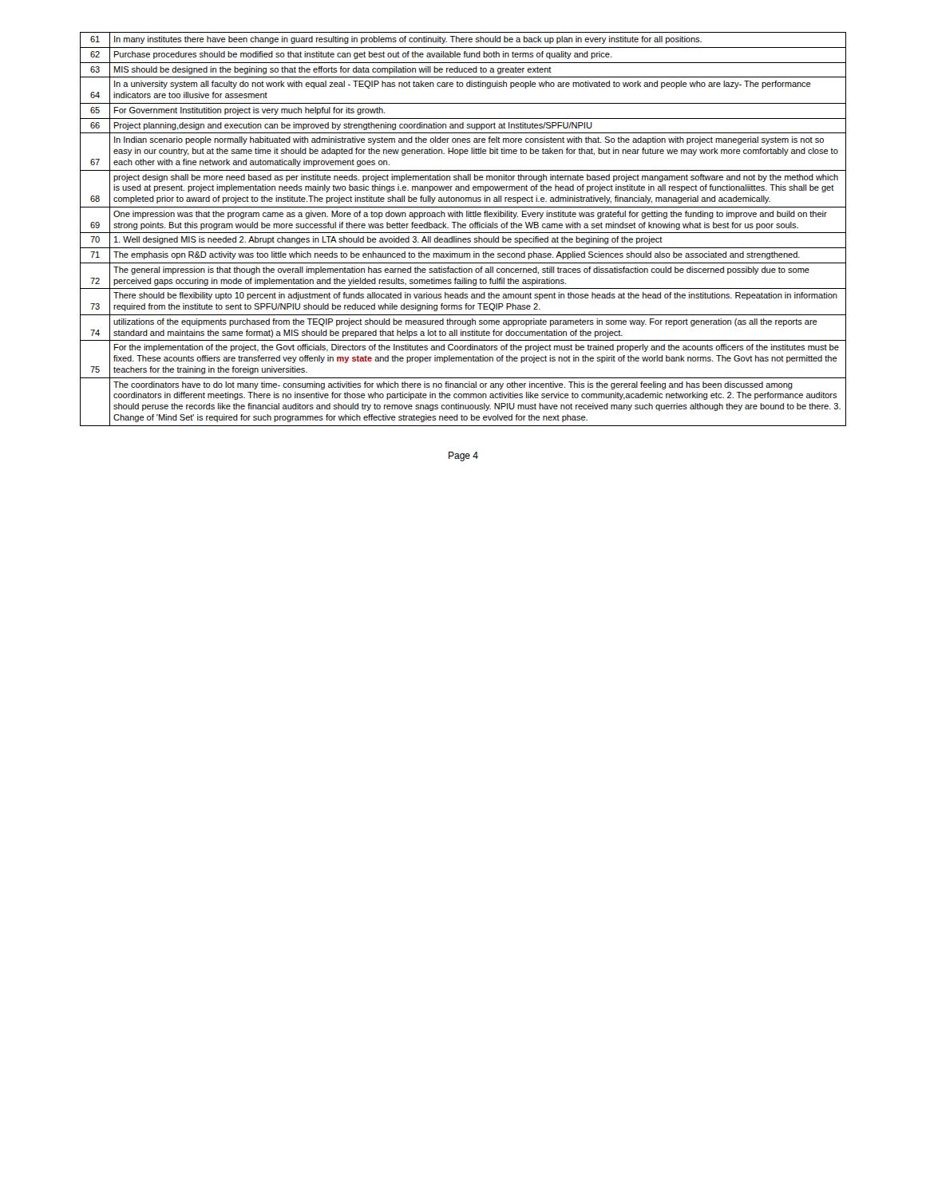| 61 | In many institutes there have been change in guard resulting in problems of continuity. There should be a back up plan in every institute for all positions. |
| 62 | Purchase procedures should be modified so that institute can get best out of the available fund both in terms of quality and price. |
| 63 | MIS should be designed in the begining so that the efforts for data compilation will be reduced to a greater extent |
| 64 | In a university system all faculty do not work with equal zeal - TEQIP has not taken care to distinguish people who are motivated to work and people who are lazy- The performance indicators are too illusive for assesment |
| 65 | For Government Institutition project is very much helpful for its growth. |
| 66 | Project planning,design and execution can be improved by strengthening coordination and support at Institutes/SPFU/NPIU |
| 67 | In Indian scenario people normally habituated with administrative system and the older ones are felt more consistent with that. So the adaption with project manegerial system is not so easy in our country, but at the same time it should be adapted for the new generation. Hope little bit time to be taken for that, but in near future we may work more comfortably and close to each other with a fine network and automatically improvement goes on. |
| 68 | project design shall be more need based as per institute needs. project implementation shall be monitor through internate based project mangament software and not by the method which is used at present. project implementation needs mainly two basic things i.e. manpower and empowerment of the head of project institute in all respect of functionaliittes. This shall be get completed prior to award of project to the institute.The project institute shall be fully autonomus in all respect i.e. administratively, financialy, managerial and academically. |
| 69 | One impression was that the program came as a given. More of a top down approach with little flexibility. Every institute was grateful for getting the funding to improve and build on their strong points. But this program would be more successful if there was better feedback. The officials of the WB came with a set mindset of knowing what is best for us poor souls. |
| 70 | 1. Well designed MIS is needed 2. Abrupt changes in LTA should be avoided 3. All deadlines should be specified at the begining of the project |
| 71 | The emphasis opn R&D activity was too little which needs to be enhaunced to the maximum in the second phase. Applied Sciences should also be associated and strengthened. |
| 72 | The general impression is that though the overall implementation has earned the satisfaction of all concerned, still traces of dissatisfaction could be discerned possibly due to some perceived gaps occuring in mode of implementation and the yielded results, sometimes failing to fulfil the aspirations. |
| 73 | There should be flexibility upto 10 percent in adjustment of funds allocated in various heads and the amount spent in those heads at the head of the institutions. Repeatation in information required from the institute to sent to SPFU/NPIU should be reduced while designing forms for TEQIP Phase 2. |
| 74 | utilizations of the equipments purchased from the TEQIP project should be measured through some appropriate parameters in some way. For report generation (as all the reports are standard and maintains the same format) a MIS should be prepared that helps a lot to all institute for doccumentation of the project. |
| 75 | For the implementation of the project, the Govt officials, Directors of the Institutes and Coordinators of the project must be trained properly and the acounts officers of the institutes must be fixed. These acounts offiers are transferred vey offenly in my state and the proper implementation of the project is not in the spirit of the world bank norms. The Govt has not permitted the teachers for the training in the foreign universities. |
| | The coordinators have to do lot many time- consuming activities for which there is no financial or any other incentive. This is the gereral feeling and has been discussed among coordinators in different meetings. There is no insentive for those who participate in the common activities like service to community,academic networking etc. 2. The performance auditors should peruse the records like the financial auditors and should try to remove snags continuously. NPIU must have not received many such querries although they are bound to be there. 3. Change of 'Mind Set' is required for such programmes for which effective strategies need to be evolved for the next phase. |
Page 4